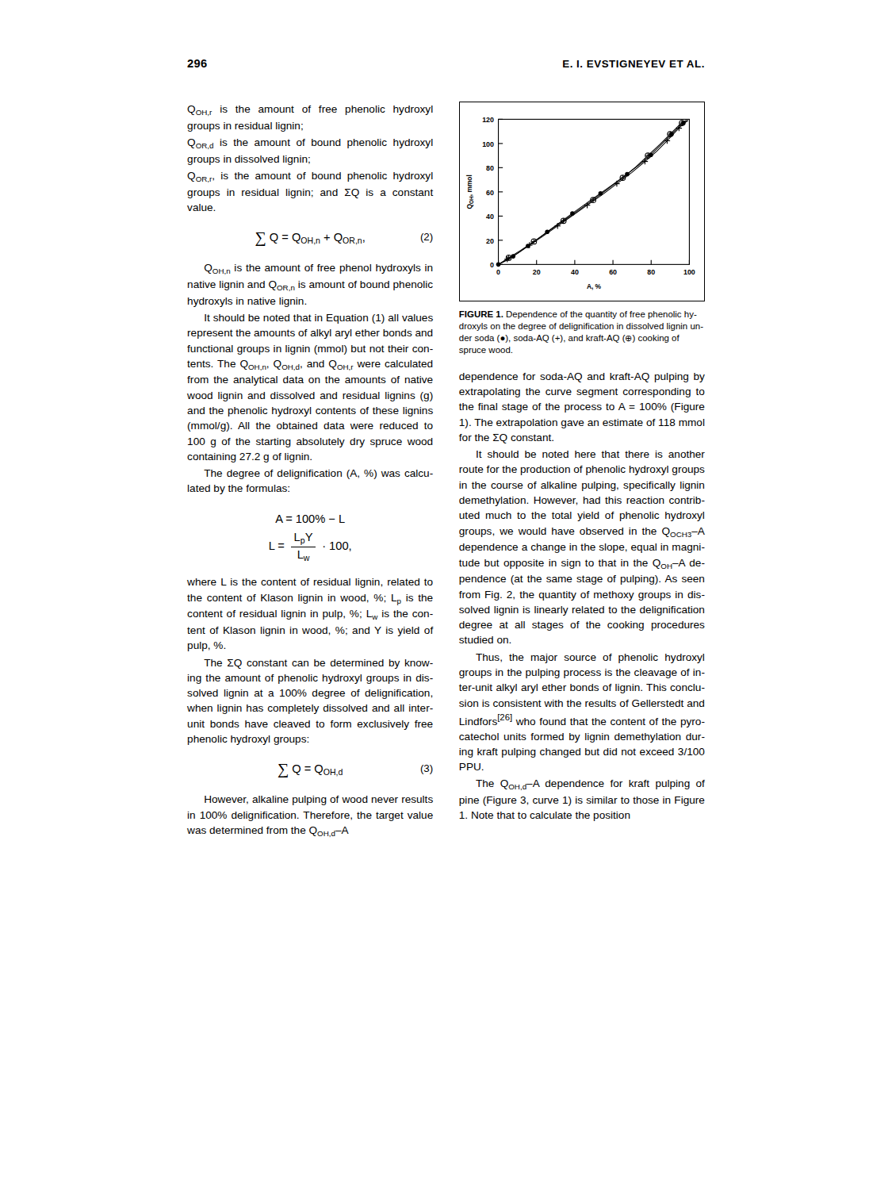296 E. I. EVSTIGNEYEV ET AL.
QOH,r is the amount of free phenolic hydroxyl groups in residual lignin;
QOR,d is the amount of bound phenolic hydroxyl groups in dissolved lignin;
QOR,r, is the amount of bound phenolic hydroxyl groups in residual lignin; and ΣQ is a constant value.
∑ Q = QOH,n + QOR,n, (2)
QOH,n is the amount of free phenol hydroxyls in native lignin and QOR,n is amount of bound phenolic hydroxyls in native lignin.
It should be noted that in Equation (1) all values represent the amounts of alkyl aryl ether bonds and functional groups in lignin (mmol) but not their contents. The QOH,n, QOH,d, and QOH,r were calculated from the analytical data on the amounts of native wood lignin and dissolved and residual lignins (g) and the phenolic hydroxyl contents of these lignins (mmol/g). All the obtained data were reduced to 100 g of the starting absolutely dry spruce wood containing 27.2 g of lignin.
The degree of delignification (A, %) was calculated by the formulas:
A = 100% − L
L = LpY Lw · 100,
where L is the content of residual lignin, related to the content of Klason lignin in wood, %; Lp is the content of residual lignin in pulp, %; Lw is the content of Klason lignin in wood, %; and Y is yield of pulp, %.
The ΣQ constant can be determined by knowing the amount of phenolic hydroxyl groups in dissolved lignin at a 100% degree of delignification, when lignin has completely dissolved and all inter-unit bonds have cleaved to form exclusively free phenolic hydroxyl groups:
∑ Q = QOH,d (3)
However, alkaline pulping of wood never results in 100% delignification. Therefore, the target value was determined from the QOH,d–A
0 20 40 60 80 100 120 0 20 40 60 80 100 A, % QOH, mmol
FIGURE 1. Dependence of the quantity of free phenolic hydroxyls on the degree of delignification in dissolved lignin under soda (●), soda-AQ (+), and kraft-AQ (⊕) cooking of spruce wood.
dependence for soda-AQ and kraft-AQ pulping by extrapolating the curve segment corresponding to the final stage of the process to A = 100% (Figure 1). The extrapolation gave an estimate of 118 mmol for the ΣQ constant.
It should be noted here that there is another route for the production of phenolic hydroxyl groups in the course of alkaline pulping, specifically lignin demethylation. However, had this reaction contributed much to the total yield of phenolic hydroxyl groups, we would have observed in the QOCH3–A dependence a change in the slope, equal in magnitude but opposite in sign to that in the QOH–A dependence (at the same stage of pulping). As seen from Fig. 2, the quantity of methoxy groups in dissolved lignin is linearly related to the delignification degree at all stages of the cooking procedures studied on.
Thus, the major source of phenolic hydroxyl groups in the pulping process is the cleavage of inter-unit alkyl aryl ether bonds of lignin. This conclusion is consistent with the results of Gellerstedt and Lindfors[26] who found that the content of the pyrocatechol units formed by lignin demethylation during kraft pulping changed but did not exceed 3/100 PPU.
The QOH,d–A dependence for kraft pulping of pine (Figure 3, curve 1) is similar to those in Figure 1. Note that to calculate the position